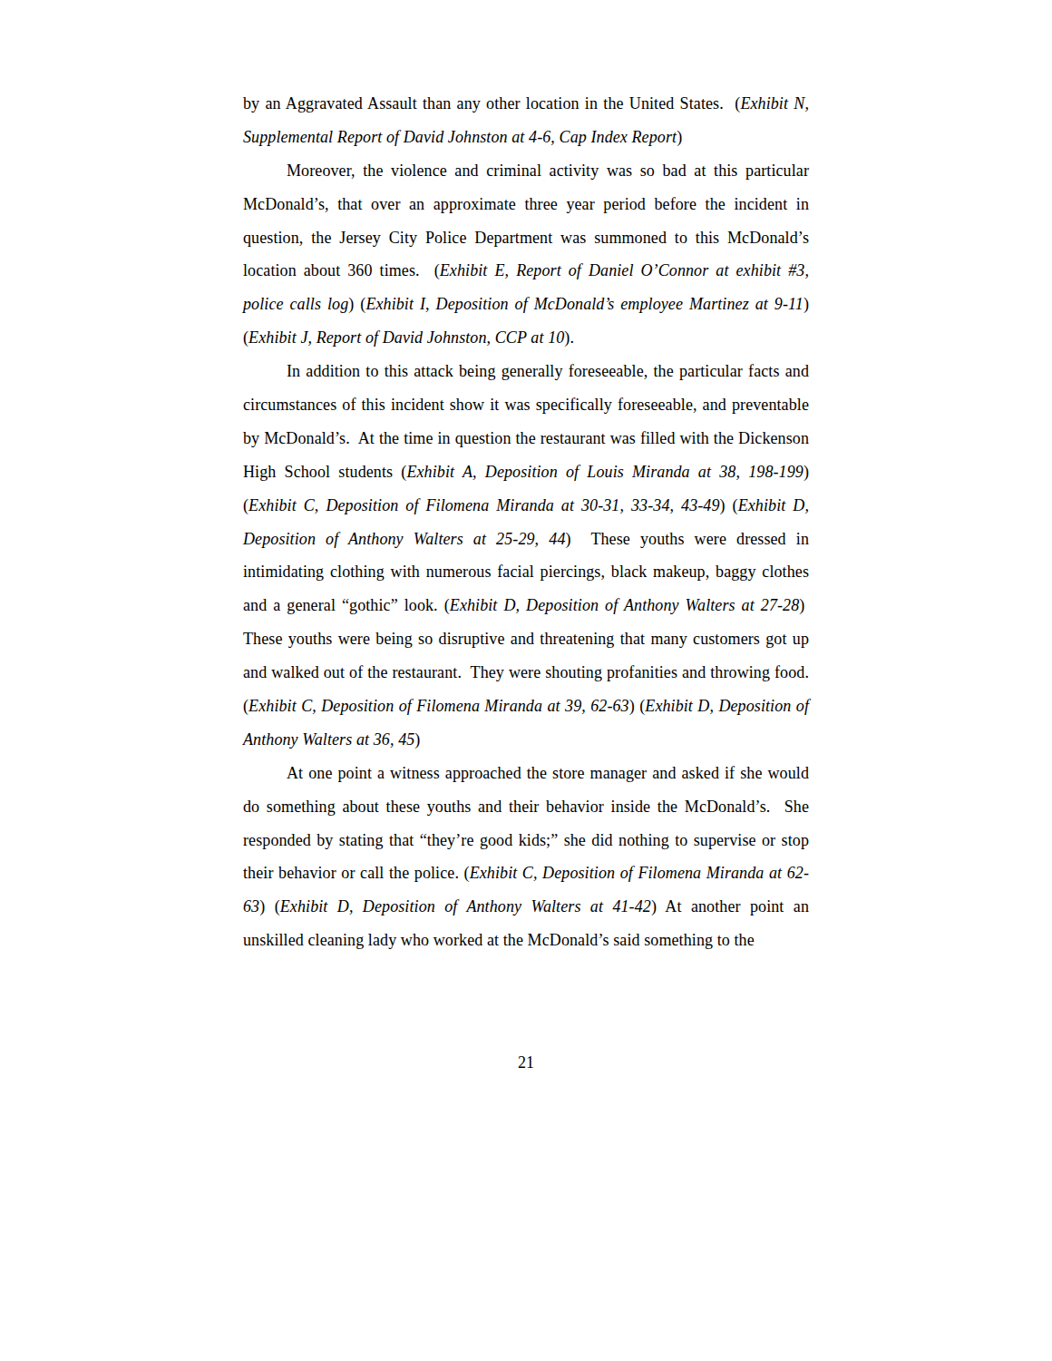by an Aggravated Assault than any other location in the United States. (Exhibit N, Supplemental Report of David Johnston at 4-6, Cap Index Report)
Moreover, the violence and criminal activity was so bad at this particular McDonald’s, that over an approximate three year period before the incident in question, the Jersey City Police Department was summoned to this McDonald’s location about 360 times. (Exhibit E, Report of Daniel O’Connor at exhibit #3, police calls log) (Exhibit I, Deposition of McDonald’s employee Martinez at 9-11) (Exhibit J, Report of David Johnston, CCP at 10).
In addition to this attack being generally foreseeable, the particular facts and circumstances of this incident show it was specifically foreseeable, and preventable by McDonald’s. At the time in question the restaurant was filled with the Dickenson High School students (Exhibit A, Deposition of Louis Miranda at 38, 198-199) (Exhibit C, Deposition of Filomena Miranda at 30-31, 33-34, 43-49) (Exhibit D, Deposition of Anthony Walters at 25-29, 44) These youths were dressed in intimidating clothing with numerous facial piercings, black makeup, baggy clothes and a general “gothic” look. (Exhibit D, Deposition of Anthony Walters at 27-28) These youths were being so disruptive and threatening that many customers got up and walked out of the restaurant. They were shouting profanities and throwing food. (Exhibit C, Deposition of Filomena Miranda at 39, 62-63) (Exhibit D, Deposition of Anthony Walters at 36, 45)
At one point a witness approached the store manager and asked if she would do something about these youths and their behavior inside the McDonald’s. She responded by stating that “they’re good kids;” she did nothing to supervise or stop their behavior or call the police. (Exhibit C, Deposition of Filomena Miranda at 62-63) (Exhibit D, Deposition of Anthony Walters at 41-42) At another point an unskilled cleaning lady who worked at the McDonald’s said something to the
21